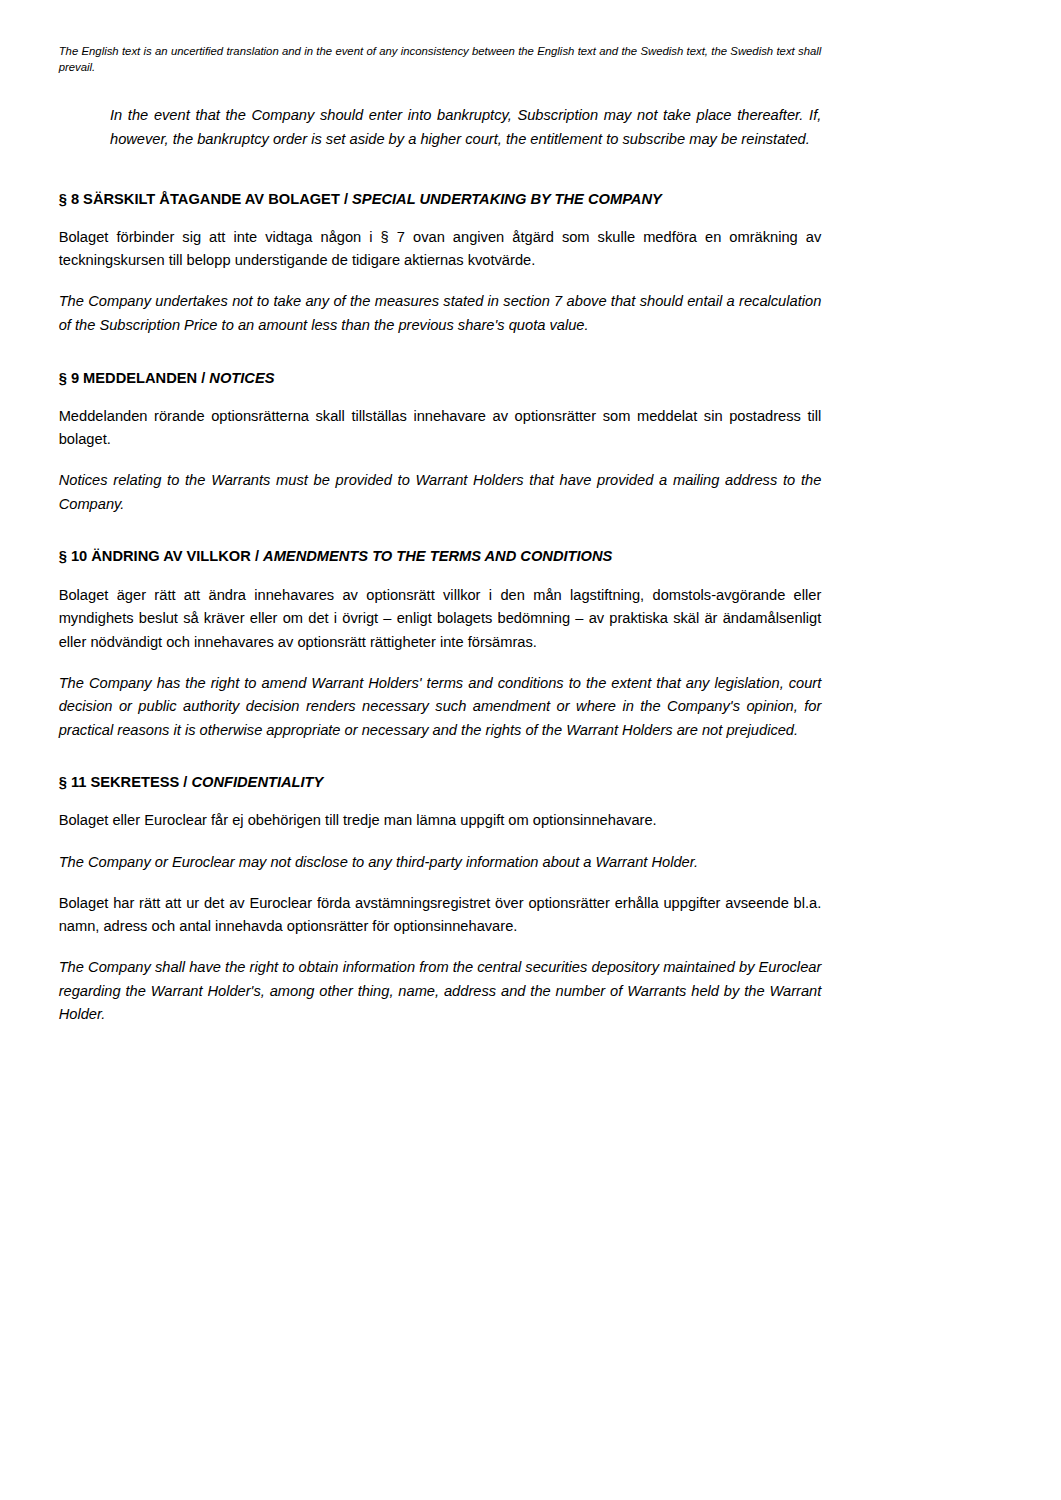The English text is an uncertified translation and in the event of any inconsistency between the English text and the Swedish text, the Swedish text shall prevail.
In the event that the Company should enter into bankruptcy, Subscription may not take place thereafter. If, however, the bankruptcy order is set aside by a higher court, the entitlement to subscribe may be reinstated.
§ 8 SÄRSKILT ÅTAGANDE AV BOLAGET / SPECIAL UNDERTAKING BY THE COMPANY
Bolaget förbinder sig att inte vidtaga någon i § 7 ovan angiven åtgärd som skulle medföra en omräkning av teckningskursen till belopp understigande de tidigare aktiernas kvotvärde.
The Company undertakes not to take any of the measures stated in section 7 above that should entail a recalculation of the Subscription Price to an amount less than the previous share's quota value.
§ 9 MEDDELANDEN / NOTICES
Meddelanden rörande optionsrätterna skall tillställas innehavare av optionsrätter som meddelat sin postadress till bolaget.
Notices relating to the Warrants must be provided to Warrant Holders that have provided a mailing address to the Company.
§ 10 ÄNDRING AV VILLKOR / AMENDMENTS TO THE TERMS AND CONDITIONS
Bolaget äger rätt att ändra innehavares av optionsrätt villkor i den mån lagstiftning, domstols-avgörande eller myndighets beslut så kräver eller om det i övrigt – enligt bolagets bedömning – av praktiska skäl är ändamålsenligt eller nödvändigt och innehavares av optionsrätt rättigheter inte försämras.
The Company has the right to amend Warrant Holders' terms and conditions to the extent that any legislation, court decision or public authority decision renders necessary such amendment or where in the Company's opinion, for practical reasons it is otherwise appropriate or necessary and the rights of the Warrant Holders are not prejudiced.
§ 11 SEKRETESS / CONFIDENTIALITY
Bolaget eller Euroclear får ej obehörigen till tredje man lämna uppgift om optionsinnehavare.
The Company or Euroclear may not disclose to any third-party information about a Warrant Holder.
Bolaget har rätt att ur det av Euroclear förda avstämningsregistret över optionsrätter erhålla uppgifter avseende bl.a. namn, adress och antal innehavda optionsrätter för optionsinnehavare.
The Company shall have the right to obtain information from the central securities depository maintained by Euroclear regarding the Warrant Holder's, among other thing, name, address and the number of Warrants held by the Warrant Holder.